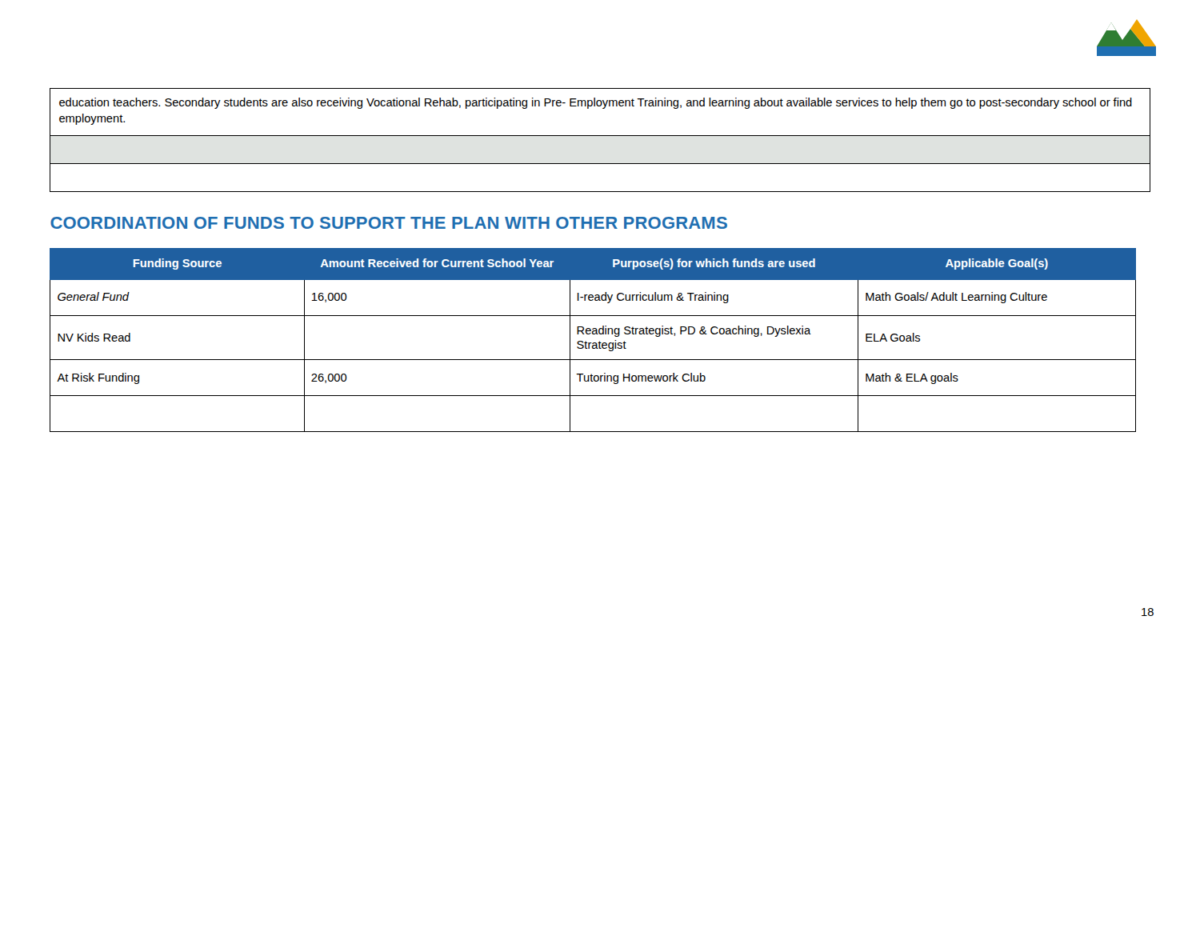education teachers. Secondary students are also receiving Vocational Rehab, participating in Pre- Employment Training, and learning about available services to help them go to post-secondary school or find employment.
COORDINATION OF FUNDS TO SUPPORT THE PLAN WITH OTHER PROGRAMS
| Funding Source | Amount Received for Current School Year | Purpose(s) for which funds are used | Applicable Goal(s) |
| --- | --- | --- | --- |
| General Fund | 16,000 | I-ready Curriculum & Training | Math Goals/ Adult Learning Culture |
| NV Kids Read | | Reading Strategist, PD & Coaching, Dyslexia Strategist | ELA Goals |
| At Risk Funding | 26,000 | Tutoring Homework Club | Math & ELA goals |
18